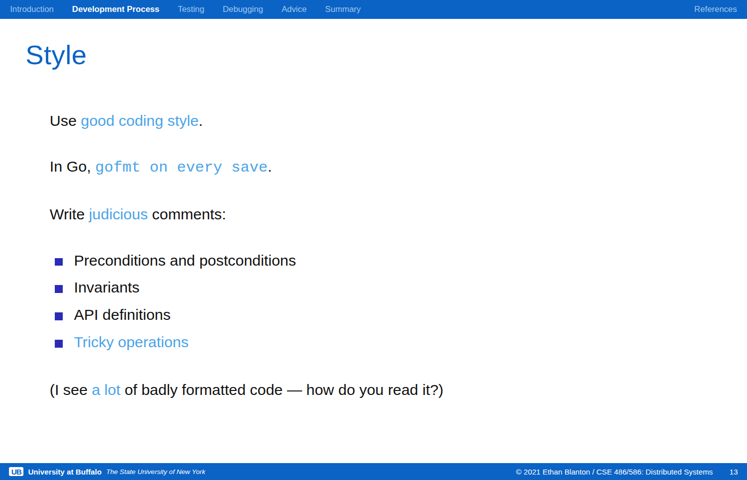Introduction Development Process Testing Debugging Advice Summary References
Style
Use good coding style.
In Go, gofmt on every save.
Write judicious comments:
Preconditions and postconditions
Invariants
API definitions
Tricky operations
(I see a lot of badly formatted code — how do you read it?)
UB University at Buffalo The State University of New York
© 2021 Ethan Blanton / CSE 486/586: Distributed Systems 13